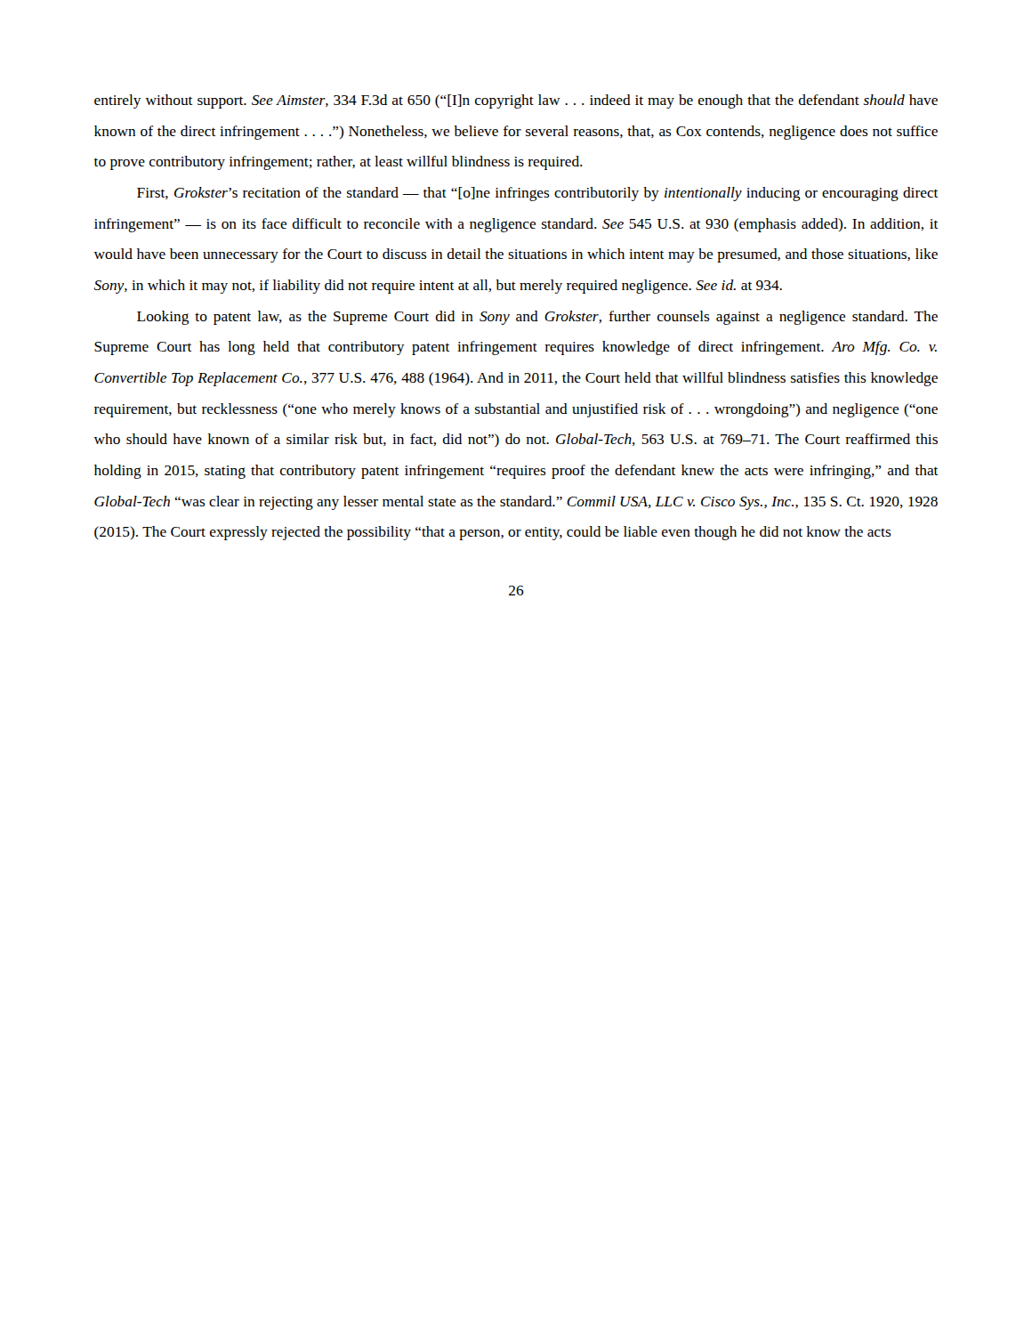entirely without support. See Aimster, 334 F.3d at 650 (“[I]n copyright law . . . indeed it may be enough that the defendant should have known of the direct infringement . . . .”) Nonetheless, we believe for several reasons, that, as Cox contends, negligence does not suffice to prove contributory infringement; rather, at least willful blindness is required.
First, Grokster’s recitation of the standard — that “[o]ne infringes contributorily by intentionally inducing or encouraging direct infringement” — is on its face difficult to reconcile with a negligence standard. See 545 U.S. at 930 (emphasis added). In addition, it would have been unnecessary for the Court to discuss in detail the situations in which intent may be presumed, and those situations, like Sony, in which it may not, if liability did not require intent at all, but merely required negligence. See id. at 934.
Looking to patent law, as the Supreme Court did in Sony and Grokster, further counsels against a negligence standard. The Supreme Court has long held that contributory patent infringement requires knowledge of direct infringement. Aro Mfg. Co. v. Convertible Top Replacement Co., 377 U.S. 476, 488 (1964). And in 2011, the Court held that willful blindness satisfies this knowledge requirement, but recklessness (“one who merely knows of a substantial and unjustified risk of . . . wrongdoing”) and negligence (“one who should have known of a similar risk but, in fact, did not”) do not. Global-Tech, 563 U.S. at 769–71. The Court reaffirmed this holding in 2015, stating that contributory patent infringement “requires proof the defendant knew the acts were infringing,” and that Global-Tech “was clear in rejecting any lesser mental state as the standard.” Commil USA, LLC v. Cisco Sys., Inc., 135 S. Ct. 1920, 1928 (2015). The Court expressly rejected the possibility “that a person, or entity, could be liable even though he did not know the acts
26